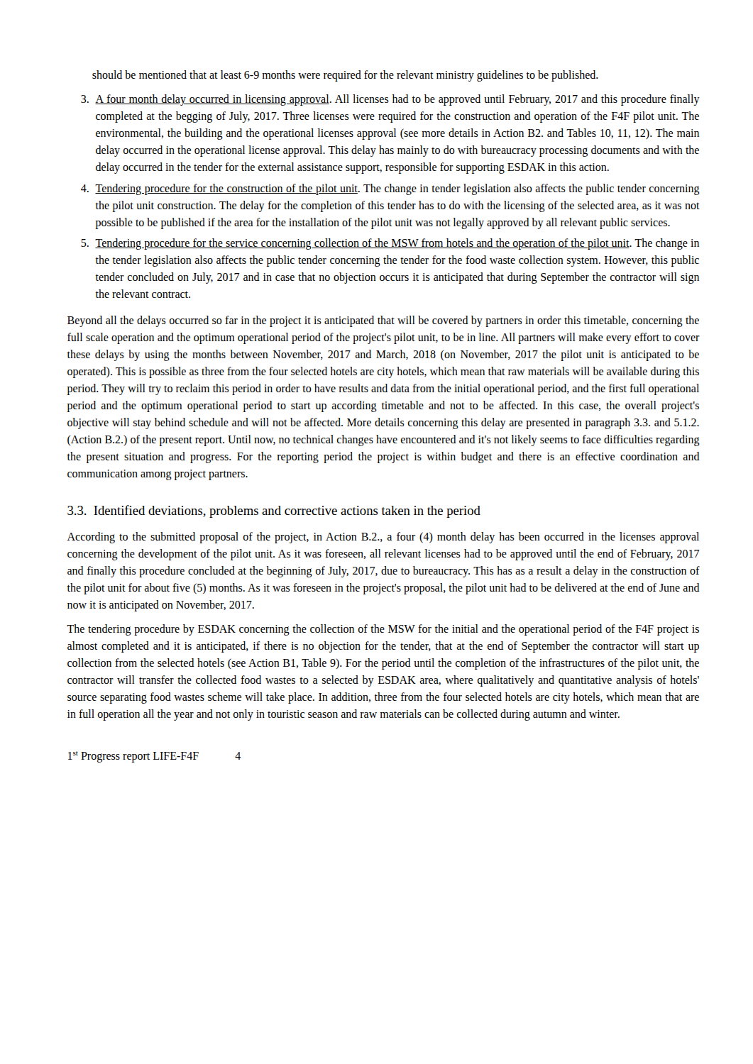should be mentioned that at least 6-9 months were required for the relevant ministry guidelines to be published.
A four month delay occurred in licensing approval. All licenses had to be approved until February, 2017 and this procedure finally completed at the begging of July, 2017. Three licenses were required for the construction and operation of the F4F pilot unit. The environmental, the building and the operational licenses approval (see more details in Action B2. and Tables 10, 11, 12). The main delay occurred in the operational license approval. This delay has mainly to do with bureaucracy processing documents and with the delay occurred in the tender for the external assistance support, responsible for supporting ESDAK in this action.
Tendering procedure for the construction of the pilot unit. The change in tender legislation also affects the public tender concerning the pilot unit construction. The delay for the completion of this tender has to do with the licensing of the selected area, as it was not possible to be published if the area for the installation of the pilot unit was not legally approved by all relevant public services.
Tendering procedure for the service concerning collection of the MSW from hotels and the operation of the pilot unit. The change in the tender legislation also affects the public tender concerning the tender for the food waste collection system. However, this public tender concluded on July, 2017 and in case that no objection occurs it is anticipated that during September the contractor will sign the relevant contract.
Beyond all the delays occurred so far in the project it is anticipated that will be covered by partners in order this timetable, concerning the full scale operation and the optimum operational period of the project's pilot unit, to be in line. All partners will make every effort to cover these delays by using the months between November, 2017 and March, 2018 (on November, 2017 the pilot unit is anticipated to be operated). This is possible as three from the four selected hotels are city hotels, which mean that raw materials will be available during this period. They will try to reclaim this period in order to have results and data from the initial operational period, and the first full operational period and the optimum operational period to start up according timetable and not to be affected. In this case, the overall project's objective will stay behind schedule and will not be affected. More details concerning this delay are presented in paragraph 3.3. and 5.1.2. (Action B.2.) of the present report. Until now, no technical changes have encountered and it's not likely seems to face difficulties regarding the present situation and progress. For the reporting period the project is within budget and there is an effective coordination and communication among project partners.
3.3. Identified deviations, problems and corrective actions taken in the period
According to the submitted proposal of the project, in Action B.2., a four (4) month delay has been occurred in the licenses approval concerning the development of the pilot unit. As it was foreseen, all relevant licenses had to be approved until the end of February, 2017 and finally this procedure concluded at the beginning of July, 2017, due to bureaucracy. This has as a result a delay in the construction of the pilot unit for about five (5) months. As it was foreseen in the project's proposal, the pilot unit had to be delivered at the end of June and now it is anticipated on November, 2017.
The tendering procedure by ESDAK concerning the collection of the MSW for the initial and the operational period of the F4F project is almost completed and it is anticipated, if there is no objection for the tender, that at the end of September the contractor will start up collection from the selected hotels (see Action B1, Table 9). For the period until the completion of the infrastructures of the pilot unit, the contractor will transfer the collected food wastes to a selected by ESDAK area, where qualitatively and quantitative analysis of hotels' source separating food wastes scheme will take place. In addition, three from the four selected hotels are city hotels, which mean that are in full operation all the year and not only in touristic season and raw materials can be collected during autumn and winter.
1st Progress report LIFE-F4F 4